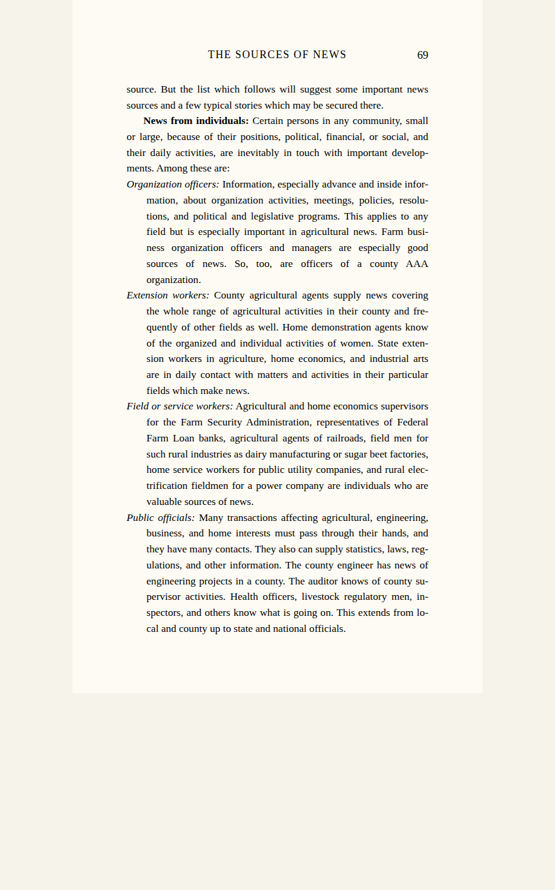The Sources of News 69
source. But the list which follows will suggest some important news sources and a few typical stories which may be secured there.
News from individuals: Certain persons in any community, small or large, because of their positions, political, financial, or social, and their daily activities, are inevitably in touch with important developments. Among these are:
Organization officers: Information, especially advance and inside information, about organization activities, meetings, policies, resolutions, and political and legislative programs. This applies to any field but is especially important in agricultural news. Farm business organization officers and managers are especially good sources of news. So, too, are officers of a county AAA organization.
Extension workers: County agricultural agents supply news covering the whole range of agricultural activities in their county and frequently of other fields as well. Home demonstration agents know of the organized and individual activities of women. State extension workers in agriculture, home economics, and industrial arts are in daily contact with matters and activities in their particular fields which make news.
Field or service workers: Agricultural and home economics supervisors for the Farm Security Administration, representatives of Federal Farm Loan banks, agricultural agents of railroads, field men for such rural industries as dairy manufacturing or sugar beet factories, home service workers for public utility companies, and rural electrification fieldmen for a power company are individuals who are valuable sources of news.
Public officials: Many transactions affecting agricultural, engineering, business, and home interests must pass through their hands, and they have many contacts. They also can supply statistics, laws, regulations, and other information. The county engineer has news of engineering projects in a county. The auditor knows of county supervisor activities. Health officers, livestock regulatory men, inspectors, and others know what is going on. This extends from local and county up to state and national officials.